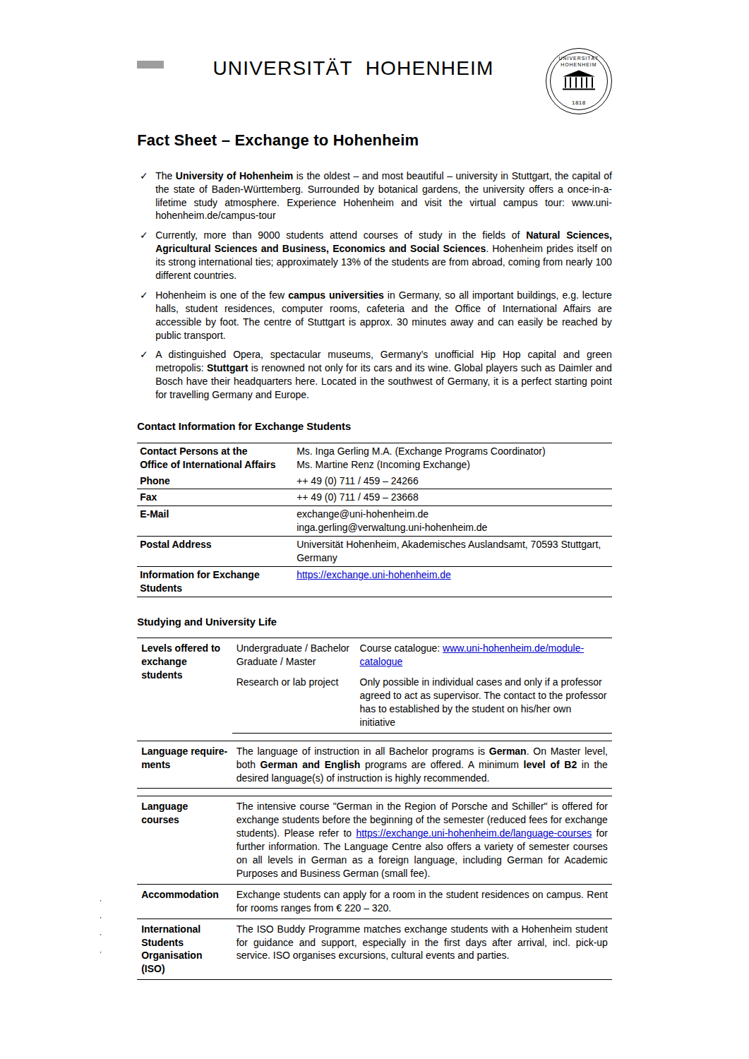UNIVERSITÄT HOHENHEIM
UNIVERSITÄT HOHENHEIM
1818
Fact Sheet – Exchange to Hohenheim
The University of Hohenheim is the oldest – and most beautiful – university in Stuttgart, the capital of the state of Baden-Württemberg. Surrounded by botanical gardens, the university offers a once-in-a-lifetime study atmosphere. Experience Hohenheim and visit the virtual campus tour: www.uni-hohenheim.de/campus-tour
Currently, more than 9000 students attend courses of study in the fields of Natural Sciences, Agricultural Sciences and Business, Economics and Social Sciences. Hohenheim prides itself on its strong international ties; approximately 13% of the students are from abroad, coming from nearly 100 different countries.
Hohenheim is one of the few campus universities in Germany, so all important buildings, e.g. lecture halls, student residences, computer rooms, cafeteria and the Office of International Affairs are accessible by foot. The centre of Stuttgart is approx. 30 minutes away and can easily be reached by public transport.
A distinguished Opera, spectacular museums, Germany’s unofficial Hip Hop capital and green metropolis: Stuttgart is renowned not only for its cars and its wine. Global players such as Daimler and Bosch have their headquarters here. Located in the southwest of Germany, it is a perfect starting point for travelling Germany and Europe.
Contact Information for Exchange Students
| Contact Persons at the Office of International Affairs | Ms. Inga Gerling M.A. (Exchange Programs Coordinator) Ms. Martine Renz (Incoming Exchange) |
| Phone | ++ 49 (0) 711 / 459 – 24266 |
| Fax | ++ 49 (0) 711 / 459 – 23668 |
| E-Mail | exchange@uni-hohenheim.de inga.gerling@verwaltung.uni-hohenheim.de |
| Postal Address | Universität Hohenheim, Akademisches Auslandsamt, 70593 Stuttgart, Germany |
| Information for Exchange Students | https://exchange.uni-hohenheim.de |
Studying and University Life
| Levels offered to exchange students | Undergraduate / Bachelor Graduate / Master | Course catalogue: www.uni-hohenheim.de/module-catalogue |
| Research or lab project | Only possible in individual cases and only if a professor agreed to act as supervisor. The contact to the professor has to established by the student on his/her own initiative |
| Language require- ments | The language of instruction in all Bachelor programs is German . On Master level, both German and English programs are offered. A minimum level of B2 in the desired language(s) of instruction is highly recommended. |
| Language courses | The intensive course "German in the Region of Porsche and Schiller" is offered for exchange students before the beginning of the semester (reduced fees for exchange students). Please refer to https://exchange.uni-hohenheim.de/language-courses for further information. The Language Centre also offers a variety of semester courses on all levels in German as a foreign language, including German for Academic Purposes and Business German (small fee). |
| Accommodation | Exchange students can apply for a room in the student residences on campus. Rent for rooms ranges from € 220 – 320. |
| International Students Organisation (ISO) | The ISO Buddy Programme matches exchange students with a Hohenheim student for guidance and support, especially in the first days after arrival, incl. pick-up service. ISO organises excursions, cultural events and parties. |
,
,
,
,